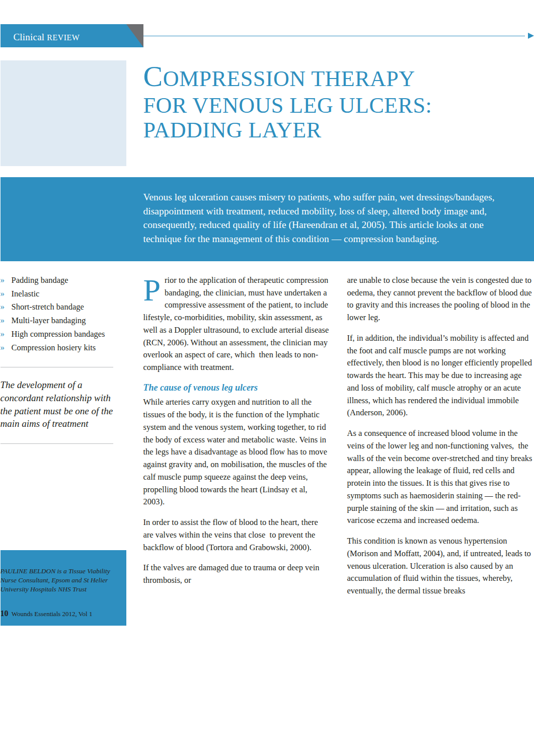Clinical Review
Compression therapy
for venous leg ulcers:
padding layer
Venous leg ulceration causes misery to patients, who suffer pain, wet dressings/bandages, disappointment with treatment, reduced mobility, loss of sleep, altered body image and, consequently, reduced quality of life (Hareendran et al, 2005). This article looks at one technique for the management of this condition — compression bandaging.
Padding bandage
Inelastic
Short-stretch bandage
Multi-layer bandaging
High compression bandages
Compression hosiery kits
The development of a concordant relationship with the patient must be one of the main aims of treatment
Prior to the application of therapeutic compression bandaging, the clinician, must have undertaken a compressive assessment of the patient, to include lifestyle, co-morbidities, mobility, skin assessment, as well as a Doppler ultrasound, to exclude arterial disease (RCN, 2006). Without an assessment, the clinician may overlook an aspect of care, which then leads to non-compliance with treatment.
The cause of venous leg ulcers
While arteries carry oxygen and nutrition to all the tissues of the body, it is the function of the lymphatic system and the venous system, working together, to rid the body of excess water and metabolic waste. Veins in the legs have a disadvantage as blood flow has to move against gravity and, on mobilisation, the muscles of the calf muscle pump squeeze against the deep veins, propelling blood towards the heart (Lindsay et al, 2003).
In order to assist the flow of blood to the heart, there are valves within the veins that close to prevent the backflow of blood (Tortora and Grabowski, 2000).
If the valves are damaged due to trauma or deep vein thrombosis, or
are unable to close because the vein is congested due to oedema, they cannot prevent the backflow of blood due to gravity and this increases the pooling of blood in the lower leg.
If, in addition, the individual’s mobility is affected and the foot and calf muscle pumps are not working effectively, then blood is no longer efficiently propelled towards the heart. This may be due to increasing age and loss of mobility, calf muscle atrophy or an acute illness, which has rendered the individual immobile (Anderson, 2006).
As a consequence of increased blood volume in the veins of the lower leg and non-functioning valves, the walls of the vein become over-stretched and tiny breaks appear, allowing the leakage of fluid, red cells and protein into the tissues. It is this that gives rise to symptoms such as haemosiderin staining — the red-purple staining of the skin — and irritation, such as varicose eczema and increased oedema.
This condition is known as venous hypertension (Morison and Moffatt, 2004), and, if untreated, leads to venous ulceration. Ulceration is also caused by an accumulation of fluid within the tissues, whereby, eventually, the dermal tissue breaks
PAULINE BELDON is a Tissue Viability Nurse Consultant, Epsom and St Helier University Hospitals NHS Trust
10 Wounds Essentials 2012, Vol 1